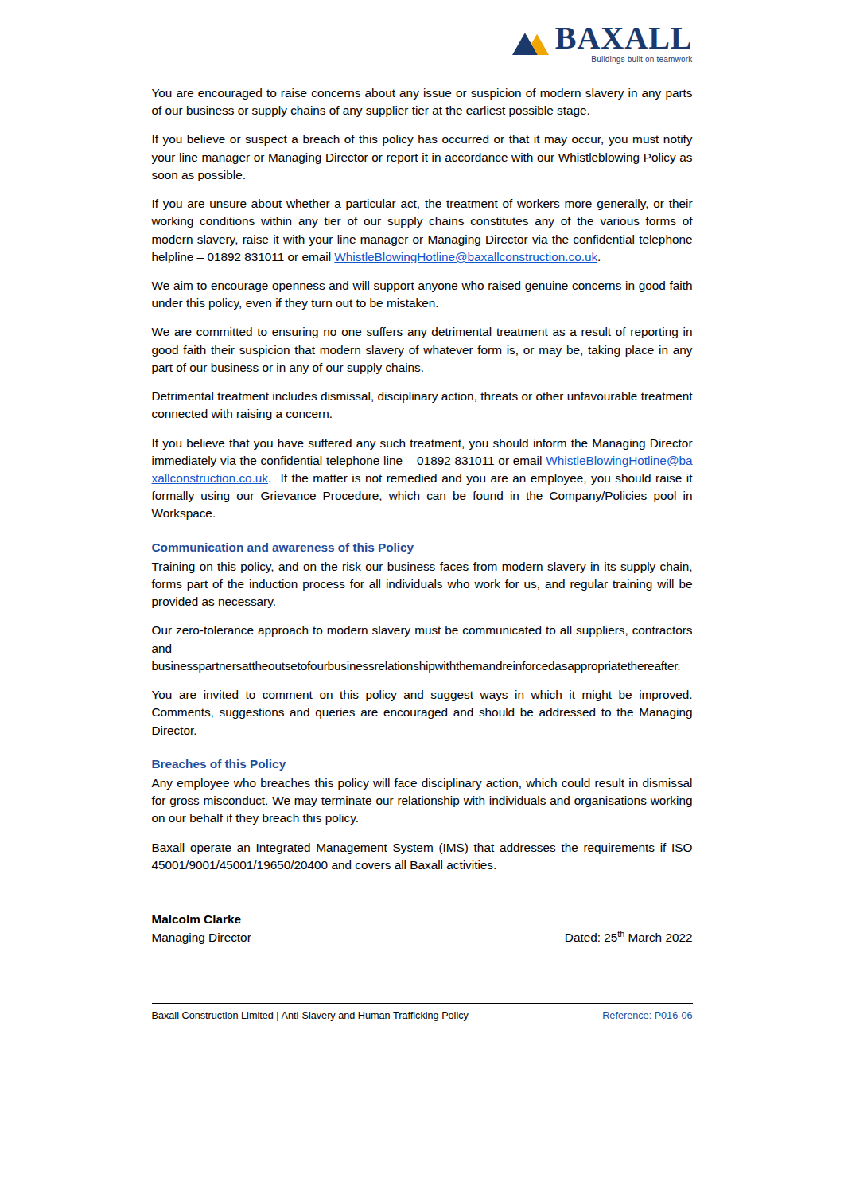BAXALL
Buildings built on teamwork
You are encouraged to raise concerns about any issue or suspicion of modern slavery in any parts of our business or supply chains of any supplier tier at the earliest possible stage.
If you believe or suspect a breach of this policy has occurred or that it may occur, you must notify your line manager or Managing Director or report it in accordance with our Whistleblowing Policy as soon as possible.
If you are unsure about whether a particular act, the treatment of workers more generally, or their working conditions within any tier of our supply chains constitutes any of the various forms of modern slavery, raise it with your line manager or Managing Director via the confidential telephone helpline – 01892 831011 or email WhistleBlowingHotline@baxallconstruction.co.uk.
We aim to encourage openness and will support anyone who raised genuine concerns in good faith under this policy, even if they turn out to be mistaken.
We are committed to ensuring no one suffers any detrimental treatment as a result of reporting in good faith their suspicion that modern slavery of whatever form is, or may be, taking place in any part of our business or in any of our supply chains.
Detrimental treatment includes dismissal, disciplinary action, threats or other unfavourable treatment connected with raising a concern.
If you believe that you have suffered any such treatment, you should inform the Managing Director immediately via the confidential telephone line – 01892 831011 or email WhistleBlowingHotline@baxallconstruction.co.uk. If the matter is not remedied and you are an employee, you should raise it formally using our Grievance Procedure, which can be found in the Company/Policies pool in Workspace.
Communication and awareness of this Policy
Training on this policy, and on the risk our business faces from modern slavery in its supply chain, forms part of the induction process for all individuals who work for us, and regular training will be provided as necessary.
Our zero-tolerance approach to modern slavery must be communicated to all suppliers, contractors and businesspartnersattheoutsetofourbusinessrelationshipwiththemandreinforcedasappropriatethereafter.
You are invited to comment on this policy and suggest ways in which it might be improved. Comments, suggestions and queries are encouraged and should be addressed to the Managing Director.
Breaches of this Policy
Any employee who breaches this policy will face disciplinary action, which could result in dismissal for gross misconduct. We may terminate our relationship with individuals and organisations working on our behalf if they breach this policy.
Baxall operate an Integrated Management System (IMS) that addresses the requirements if ISO 45001/9001/45001/19650/20400 and covers all Baxall activities.
Malcolm Clarke
Managing Director
Dated: 25th March 2022
Baxall Construction Limited | Anti-Slavery and Human Trafficking Policy
Reference: P016-06